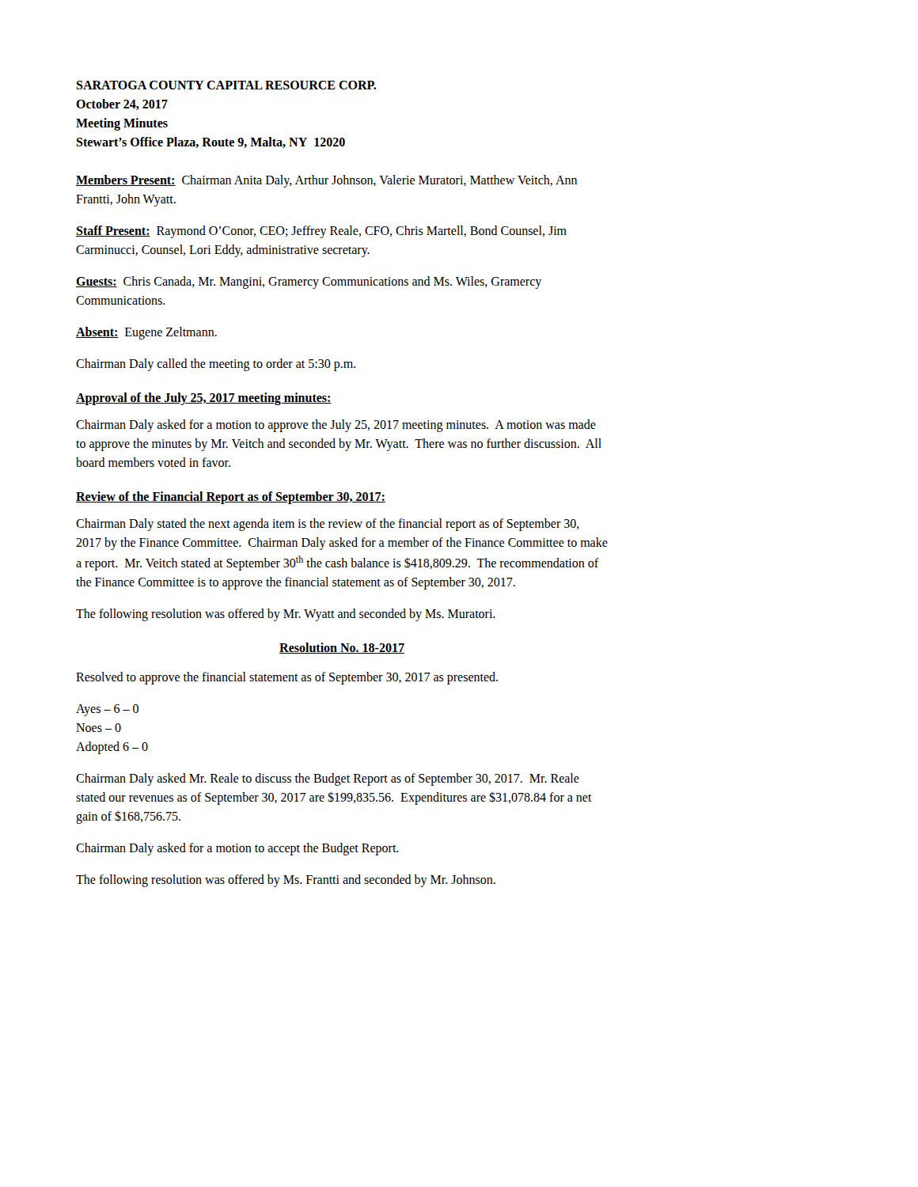SARATOGA COUNTY CAPITAL RESOURCE CORP.
October 24, 2017
Meeting Minutes
Stewart’s Office Plaza, Route 9, Malta, NY 12020
Members Present: Chairman Anita Daly, Arthur Johnson, Valerie Muratori, Matthew Veitch, Ann Frantti, John Wyatt.
Staff Present: Raymond O’Conor, CEO; Jeffrey Reale, CFO, Chris Martell, Bond Counsel, Jim Carminucci, Counsel, Lori Eddy, administrative secretary.
Guests: Chris Canada, Mr. Mangini, Gramercy Communications and Ms. Wiles, Gramercy Communications.
Absent: Eugene Zeltmann.
Chairman Daly called the meeting to order at 5:30 p.m.
Approval of the July 25, 2017 meeting minutes:
Chairman Daly asked for a motion to approve the July 25, 2017 meeting minutes. A motion was made to approve the minutes by Mr. Veitch and seconded by Mr. Wyatt. There was no further discussion. All board members voted in favor.
Review of the Financial Report as of September 30, 2017:
Chairman Daly stated the next agenda item is the review of the financial report as of September 30, 2017 by the Finance Committee. Chairman Daly asked for a member of the Finance Committee to make a report. Mr. Veitch stated at September 30th the cash balance is $418,809.29. The recommendation of the Finance Committee is to approve the financial statement as of September 30, 2017.
The following resolution was offered by Mr. Wyatt and seconded by Ms. Muratori.
Resolution No. 18-2017
Resolved to approve the financial statement as of September 30, 2017 as presented.
Ayes – 6 – 0 Noes – 0 Adopted 6 – 0
Chairman Daly asked Mr. Reale to discuss the Budget Report as of September 30, 2017. Mr. Reale stated our revenues as of September 30, 2017 are $199,835.56. Expenditures are $31,078.84 for a net gain of $168,756.75.
Chairman Daly asked for a motion to accept the Budget Report.
The following resolution was offered by Ms. Frantti and seconded by Mr. Johnson.